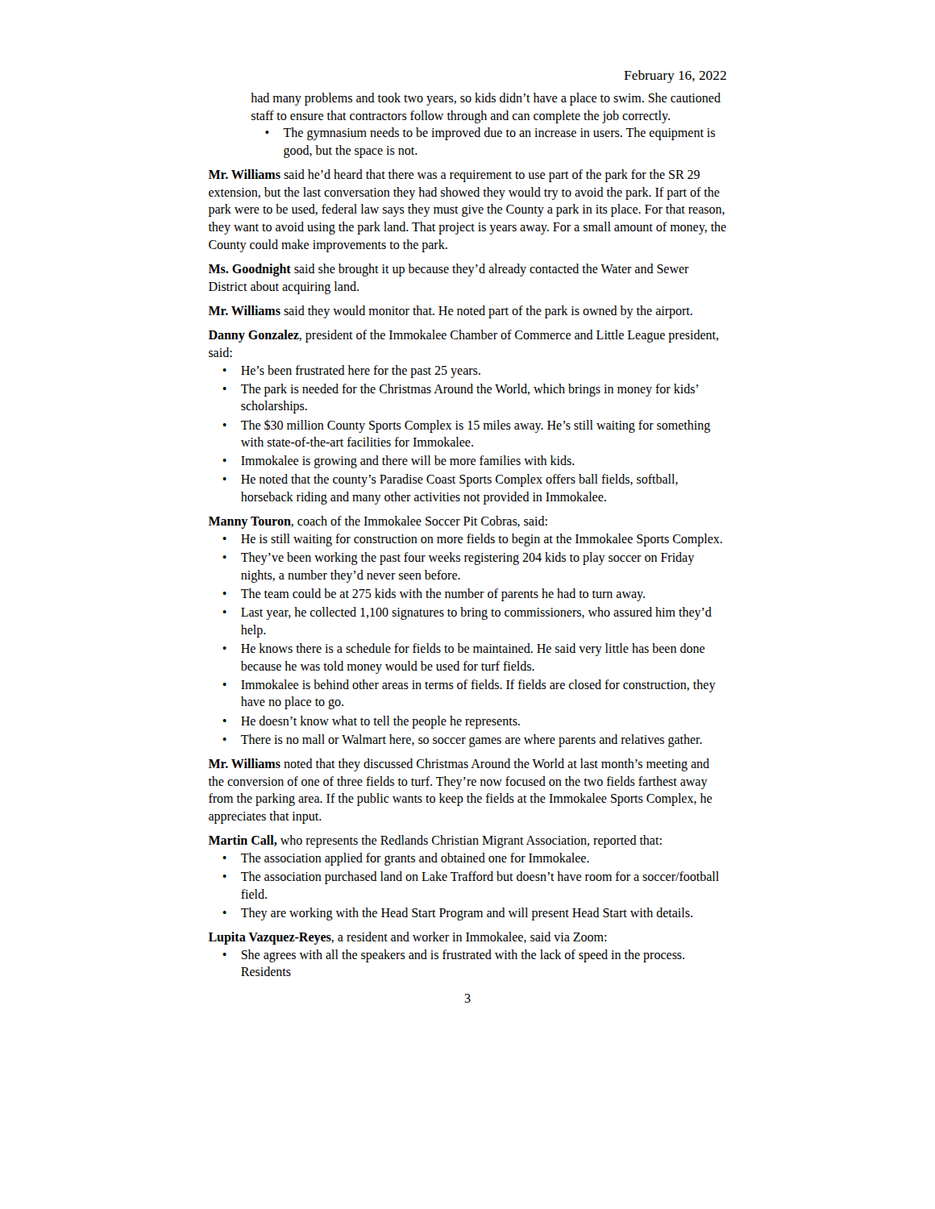February 16, 2022
had many problems and took two years, so kids didn’t have a place to swim. She cautioned staff to ensure that contractors follow through and can complete the job correctly.
The gymnasium needs to be improved due to an increase in users. The equipment is good, but the space is not.
Mr. Williams said he’d heard that there was a requirement to use part of the park for the SR 29 extension, but the last conversation they had showed they would try to avoid the park. If part of the park were to be used, federal law says they must give the County a park in its place. For that reason, they want to avoid using the park land. That project is years away. For a small amount of money, the County could make improvements to the park.
Ms. Goodnight said she brought it up because they’d already contacted the Water and Sewer District about acquiring land.
Mr. Williams said they would monitor that. He noted part of the park is owned by the airport.
Danny Gonzalez, president of the Immokalee Chamber of Commerce and Little League president, said:
He’s been frustrated here for the past 25 years.
The park is needed for the Christmas Around the World, which brings in money for kids’ scholarships.
The $30 million County Sports Complex is 15 miles away. He’s still waiting for something with state-of-the-art facilities for Immokalee.
Immokalee is growing and there will be more families with kids.
He noted that the county’s Paradise Coast Sports Complex offers ball fields, softball, horseback riding and many other activities not provided in Immokalee.
Manny Touron, coach of the Immokalee Soccer Pit Cobras, said:
He is still waiting for construction on more fields to begin at the Immokalee Sports Complex.
They’ve been working the past four weeks registering 204 kids to play soccer on Friday nights, a number they’d never seen before.
The team could be at 275 kids with the number of parents he had to turn away.
Last year, he collected 1,100 signatures to bring to commissioners, who assured him they’d help.
He knows there is a schedule for fields to be maintained. He said very little has been done because he was told money would be used for turf fields.
Immokalee is behind other areas in terms of fields. If fields are closed for construction, they have no place to go.
He doesn’t know what to tell the people he represents.
There is no mall or Walmart here, so soccer games are where parents and relatives gather.
Mr. Williams noted that they discussed Christmas Around the World at last month’s meeting and the conversion of one of three fields to turf. They’re now focused on the two fields farthest away from the parking area. If the public wants to keep the fields at the Immokalee Sports Complex, he appreciates that input.
Martin Call, who represents the Redlands Christian Migrant Association, reported that:
The association applied for grants and obtained one for Immokalee.
The association purchased land on Lake Trafford but doesn’t have room for a soccer/football field.
They are working with the Head Start Program and will present Head Start with details.
Lupita Vazquez-Reyes, a resident and worker in Immokalee, said via Zoom:
She agrees with all the speakers and is frustrated with the lack of speed in the process. Residents
3